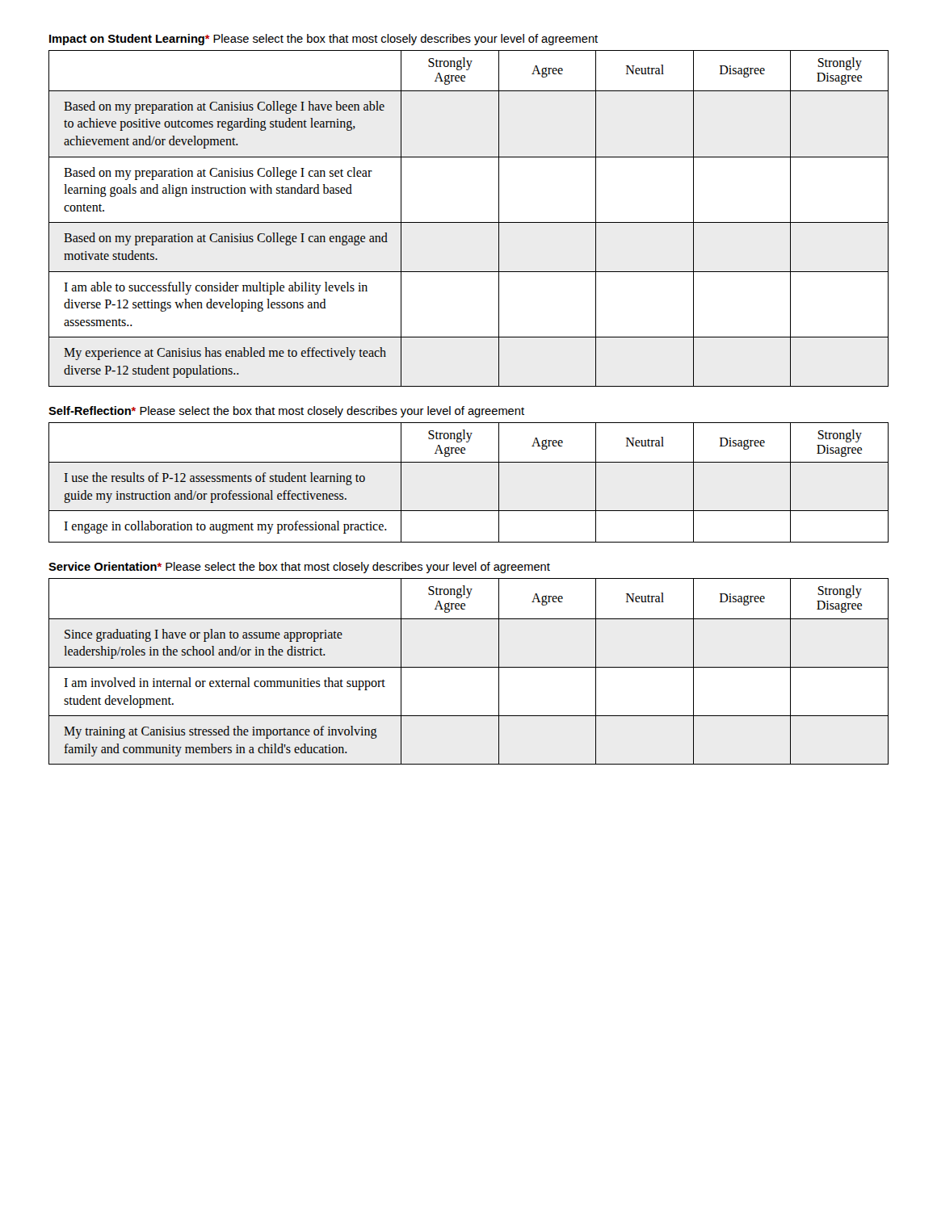Impact on Student Learning* Please select the box that most closely describes your level of agreement
| | Strongly Agree | Agree | Neutral | Disagree | Strongly Disagree |
| --- | --- | --- | --- | --- | --- |
| Based on my preparation at Canisius College I have been able to achieve positive outcomes regarding student learning, achievement and/or development. | | | | | |
| Based on my preparation at Canisius College I can set clear learning goals and align instruction with standard based content. | | | | | |
| Based on my preparation at Canisius College I can engage and motivate students. | | | | | |
| I am able to successfully consider multiple ability levels in diverse P-12 settings when developing lessons and assessments.. | | | | | |
| My experience at Canisius has enabled me to effectively teach diverse P-12 student populations.. | | | | | |
Self-Reflection* Please select the box that most closely describes your level of agreement
| | Strongly Agree | Agree | Neutral | Disagree | Strongly Disagree |
| --- | --- | --- | --- | --- | --- |
| I use the results of P-12 assessments of student learning to guide my instruction and/or professional effectiveness. | | | | | |
| I engage in collaboration to augment my professional practice. | | | | | |
Service Orientation* Please select the box that most closely describes your level of agreement
| | Strongly Agree | Agree | Neutral | Disagree | Strongly Disagree |
| --- | --- | --- | --- | --- | --- |
| Since graduating I have or plan to assume appropriate leadership/roles in the school and/or in the district. | | | | | |
| I am involved in internal or external communities that support student development. | | | | | |
| My training at Canisius stressed the importance of involving family and community members in a child's education. | | | | | |